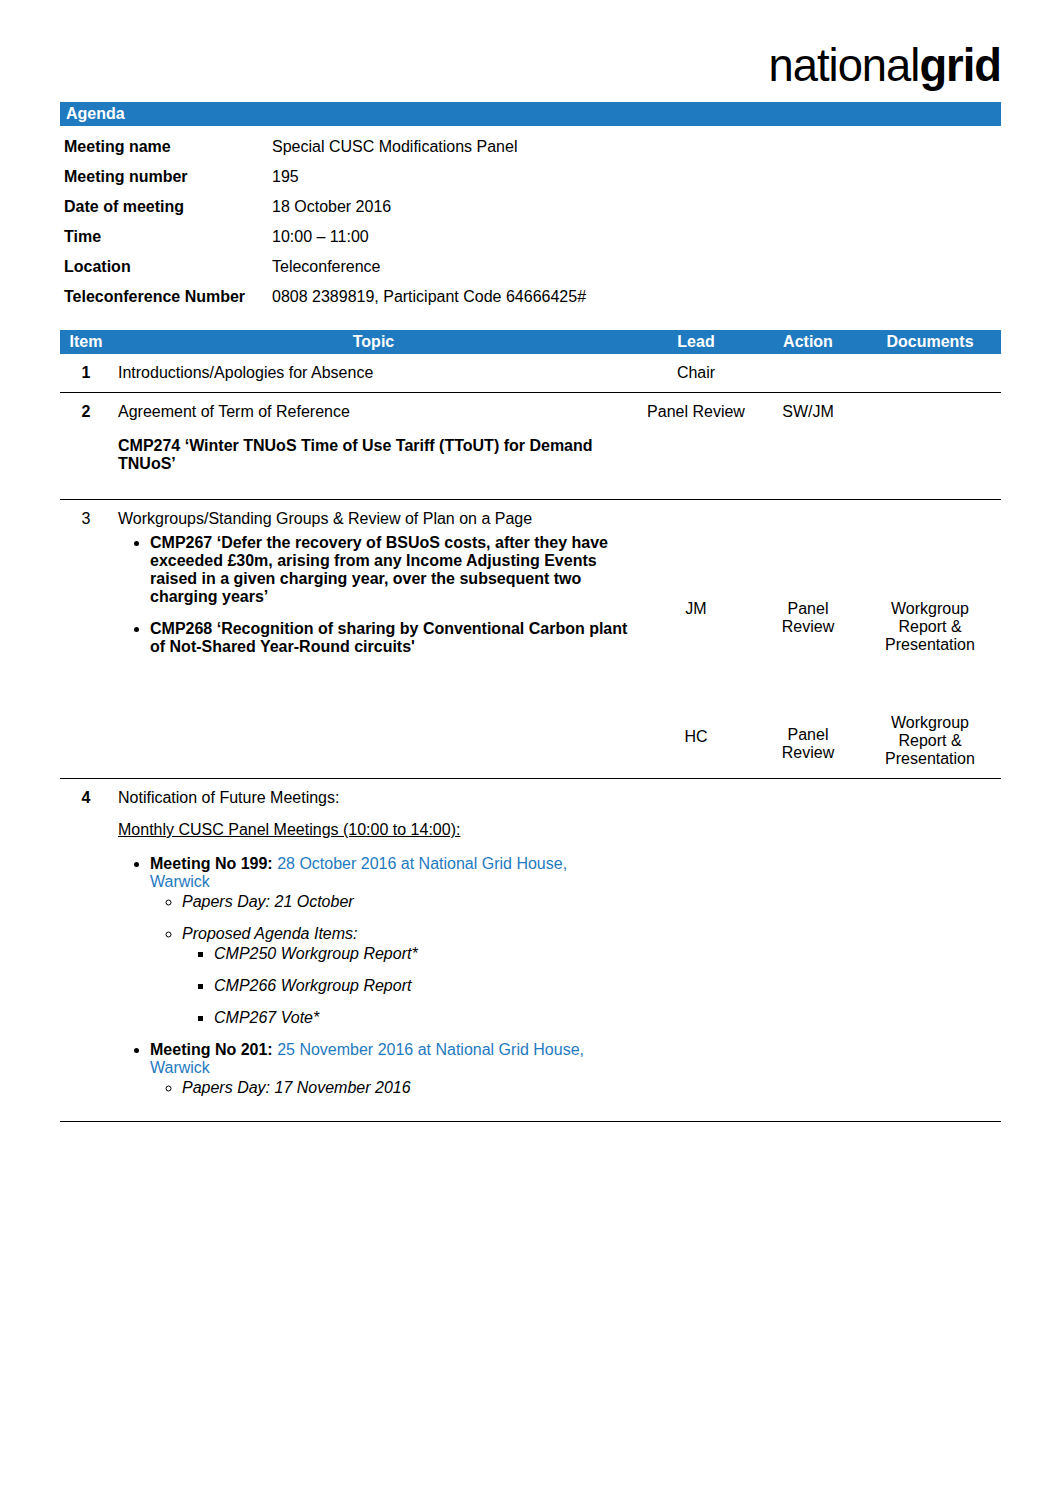national grid
Agenda
| Meeting name | Special CUSC Modifications Panel |
| Meeting number | 195 |
| Date of meeting | 18 October 2016 |
| Time | 10:00 – 11:00 |
| Location | Teleconference |
| Teleconference Number | 0808 2389819, Participant Code 64666425# |
| Item | Topic | Lead | Action | Documents |
| --- | --- | --- | --- | --- |
| 1 | Introductions/Apologies for Absence | Chair | | |
| 2 | Agreement of Term of Reference CMP274 ‘Winter TNUoS Time of Use Tariff (TToUT) for Demand TNUoS’ | Panel Review | SW/JM | |
| 3 | Workgroups/Standing Groups & Review of Plan on a Page CMP267 ‘Defer the recovery of BSUoS costs, after they have exceeded £30m, arising from any Income Adjusting Events raised in a given charging year, over the subsequent two charging years’ CMP268 ‘Recognition of sharing by Conventional Carbon plant of Not-Shared Year-Round circuits' | JM HC | Panel Review Panel Review | Workgroup Report & Presentation Workgroup Report & Presentation |
| 4 | Notification of Future Meetings: Monthly CUSC Panel Meetings (10:00 to 14:00): Meeting No 199: 28 October 2016 at National Grid House, Warwick Papers Day: 21 October Proposed Agenda Items: CMP250 Workgroup Report* CMP266 Workgroup Report CMP267 Vote* Meeting No 201: 25 November 2016 at National Grid House, Warwick Papers Day: 17 November 2016 | | | |